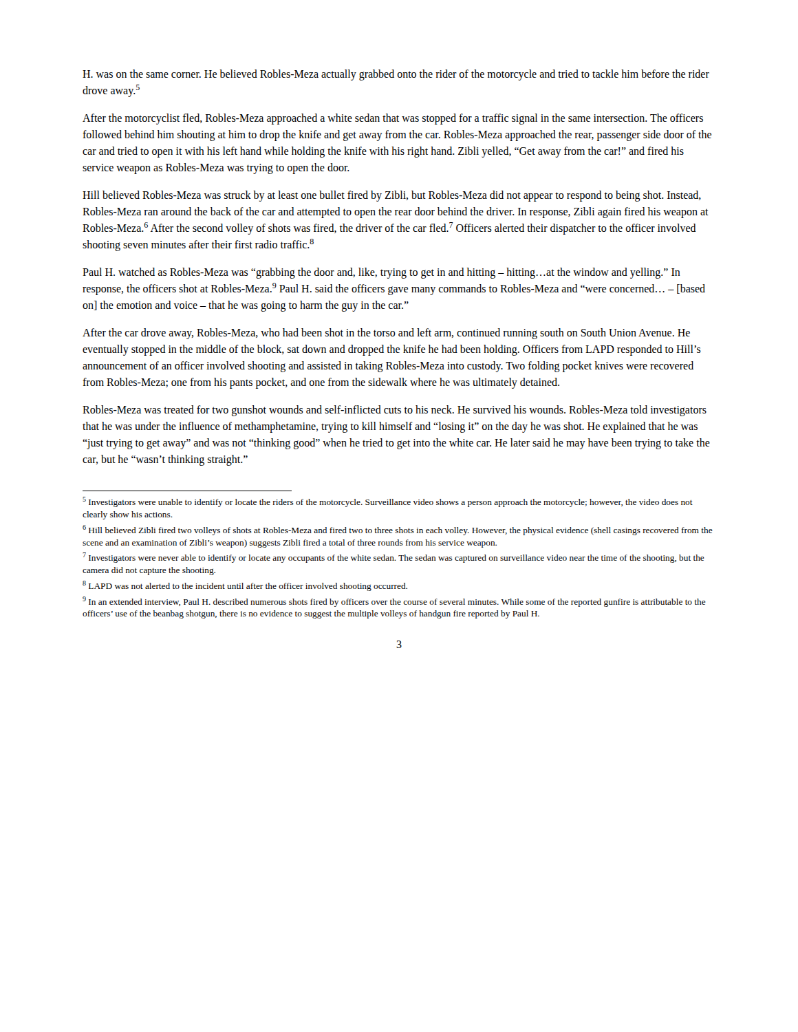H. was on the same corner. He believed Robles-Meza actually grabbed onto the rider of the motorcycle and tried to tackle him before the rider drove away.5
After the motorcyclist fled, Robles-Meza approached a white sedan that was stopped for a traffic signal in the same intersection. The officers followed behind him shouting at him to drop the knife and get away from the car. Robles-Meza approached the rear, passenger side door of the car and tried to open it with his left hand while holding the knife with his right hand. Zibli yelled, “Get away from the car!” and fired his service weapon as Robles-Meza was trying to open the door.
Hill believed Robles-Meza was struck by at least one bullet fired by Zibli, but Robles-Meza did not appear to respond to being shot. Instead, Robles-Meza ran around the back of the car and attempted to open the rear door behind the driver. In response, Zibli again fired his weapon at Robles-Meza.6 After the second volley of shots was fired, the driver of the car fled.7 Officers alerted their dispatcher to the officer involved shooting seven minutes after their first radio traffic.8
Paul H. watched as Robles-Meza was “grabbing the door and, like, trying to get in and hitting – hitting…at the window and yelling.” In response, the officers shot at Robles-Meza.9 Paul H. said the officers gave many commands to Robles-Meza and “were concerned… – [based on] the emotion and voice – that he was going to harm the guy in the car.”
After the car drove away, Robles-Meza, who had been shot in the torso and left arm, continued running south on South Union Avenue. He eventually stopped in the middle of the block, sat down and dropped the knife he had been holding. Officers from LAPD responded to Hill’s announcement of an officer involved shooting and assisted in taking Robles-Meza into custody. Two folding pocket knives were recovered from Robles-Meza; one from his pants pocket, and one from the sidewalk where he was ultimately detained.
Robles-Meza was treated for two gunshot wounds and self-inflicted cuts to his neck. He survived his wounds. Robles-Meza told investigators that he was under the influence of methamphetamine, trying to kill himself and “losing it” on the day he was shot. He explained that he was “just trying to get away” and was not “thinking good” when he tried to get into the white car. He later said he may have been trying to take the car, but he “wasn’t thinking straight.”
5 Investigators were unable to identify or locate the riders of the motorcycle. Surveillance video shows a person approach the motorcycle; however, the video does not clearly show his actions.
6 Hill believed Zibli fired two volleys of shots at Robles-Meza and fired two to three shots in each volley. However, the physical evidence (shell casings recovered from the scene and an examination of Zibli’s weapon) suggests Zibli fired a total of three rounds from his service weapon.
7 Investigators were never able to identify or locate any occupants of the white sedan. The sedan was captured on surveillance video near the time of the shooting, but the camera did not capture the shooting.
8 LAPD was not alerted to the incident until after the officer involved shooting occurred.
9 In an extended interview, Paul H. described numerous shots fired by officers over the course of several minutes. While some of the reported gunfire is attributable to the officers’ use of the beanbag shotgun, there is no evidence to suggest the multiple volleys of handgun fire reported by Paul H.
3